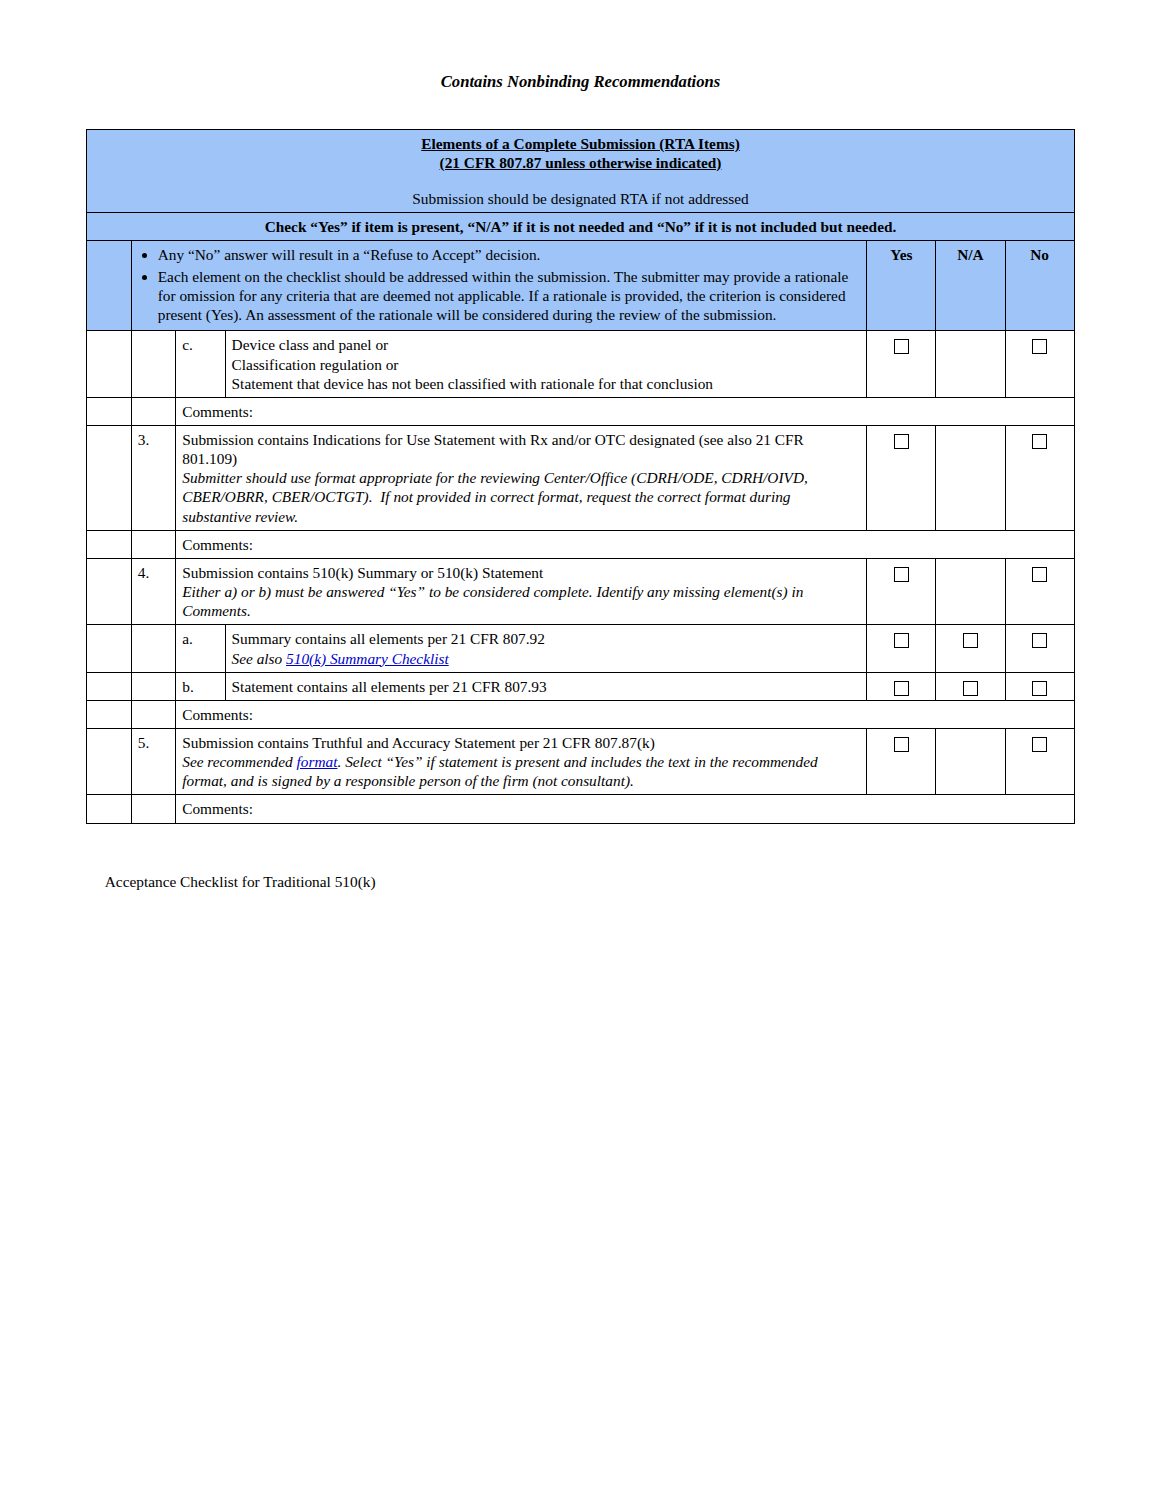Contains Nonbinding Recommendations
| Elements of a Complete Submission (RTA Items) (21 CFR 807.87 unless otherwise indicated) Submission should be designated RTA if not addressed |
| Check “Yes” if item is present, “N/A” if it is not needed and “No” if it is not included but needed. |
| | Any “No” answer will result in a “Refuse to Accept” decision. Each element on the checklist should be addressed within the submission. The submitter may provide a rationale for omission for any criteria that are deemed not applicable. If a rationale is provided, the criterion is considered present (Yes). An assessment of the rationale will be considered during the review of the submission. | Yes | N/A | No |
| | | c. | Device class and panel or Classification regulation or Statement that device has not been classified with rationale for that conclusion | | | |
| | | Comments: |
| | 3. | Submission contains Indications for Use Statement with Rx and/or OTC designated (see also 21 CFR 801.109) Submitter should use format appropriate for the reviewing Center/Office (CDRH/ODE, CDRH/OIVD, CBER/OBRR, CBER/OCTGT). If not provided in correct format, request the correct format during substantive review. | | | |
| | | Comments: |
| | 4. | Submission contains 510(k) Summary or 510(k) Statement Either a) or b) must be answered “Yes” to be considered complete. Identify any missing element(s) in Comments. | | | |
| | | a. | Summary contains all elements per 21 CFR 807.92 See also 510(k) Summary Checklist | | | |
| | | b. | Statement contains all elements per 21 CFR 807.93 | | | |
| | | Comments: |
| | 5. | Submission contains Truthful and Accuracy Statement per 21 CFR 807.87(k) See recommended format . Select “Yes” if statement is present and includes the text in the recommended format, and is signed by a responsible person of the firm (not consultant). | | | |
| | | Comments: |
Acceptance Checklist for Traditional 510(k)